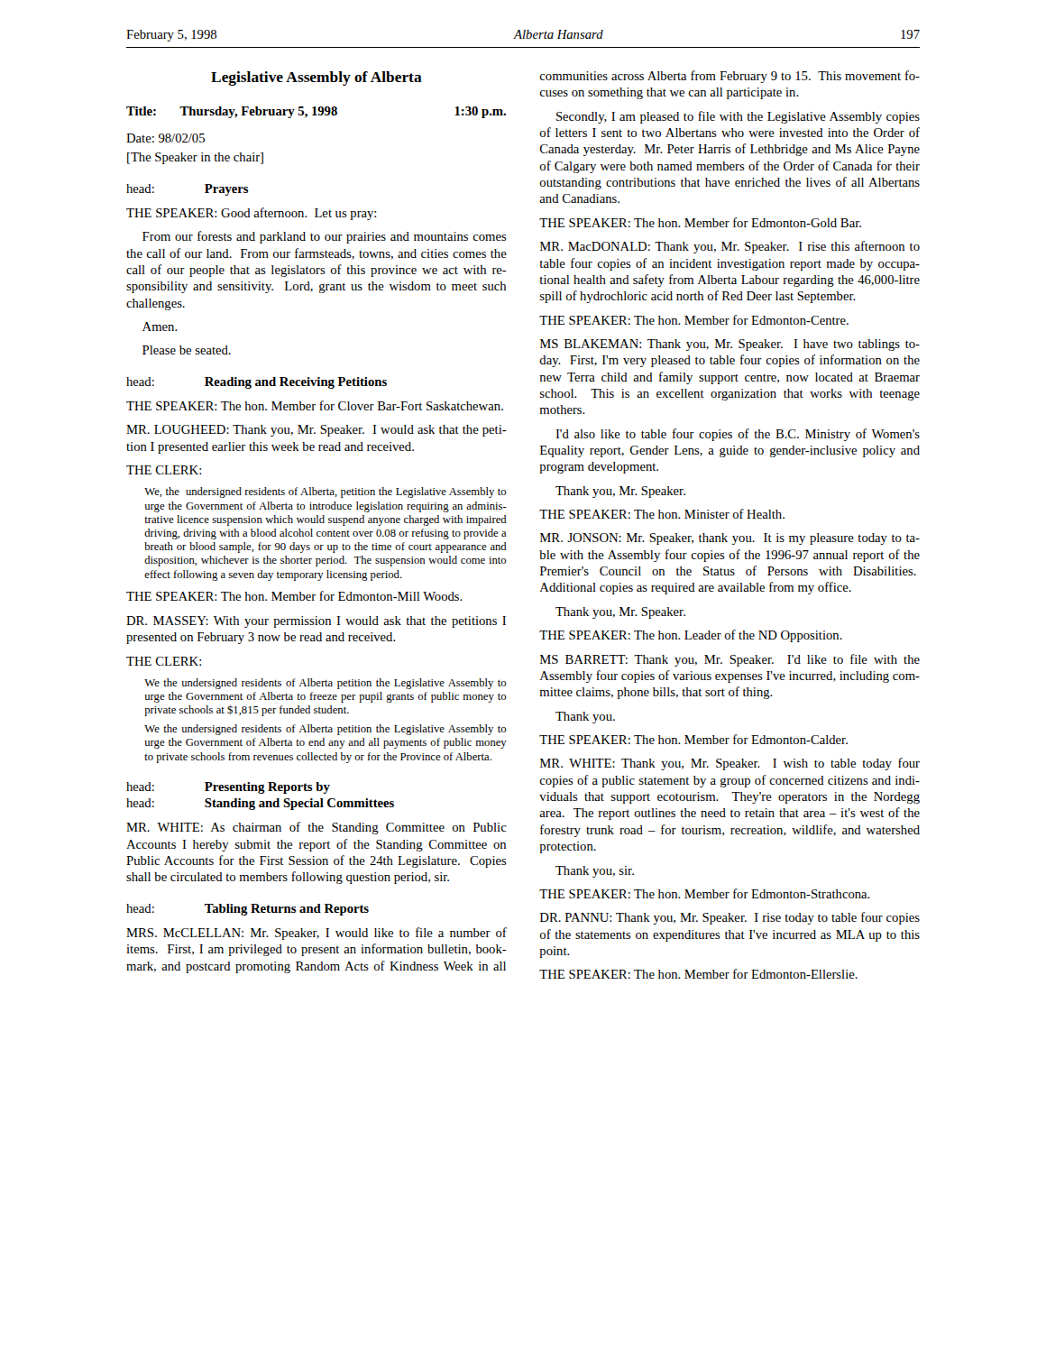February 5, 1998 Alberta Hansard 197
Legislative Assembly of Alberta
Title: Thursday, February 5, 1998 1:30 p.m.
Date: 98/02/05
[The Speaker in the chair]
head: Prayers
THE SPEAKER: Good afternoon. Let us pray:
From our forests and parkland to our prairies and mountains comes the call of our land. From our farmsteads, towns, and cities comes the call of our people that as legislators of this province we act with responsibility and sensitivity. Lord, grant us the wisdom to meet such challenges.
Amen.
Please be seated.
head: Reading and Receiving Petitions
THE SPEAKER: The hon. Member for Clover Bar-Fort Saskatchewan.
MR. LOUGHEED: Thank you, Mr. Speaker. I would ask that the petition I presented earlier this week be read and received.
THE CLERK:
We, the undersigned residents of Alberta, petition the Legislative Assembly to urge the Government of Alberta to introduce legislation requiring an administrative licence suspension which would suspend anyone charged with impaired driving, driving with a blood alcohol content over 0.08 or refusing to provide a breath or blood sample, for 90 days or up to the time of court appearance and disposition, whichever is the shorter period. The suspension would come into effect following a seven day temporary licensing period.
THE SPEAKER: The hon. Member for Edmonton-Mill Woods.
DR. MASSEY: With your permission I would ask that the petitions I presented on February 3 now be read and received.
THE CLERK:
We the undersigned residents of Alberta petition the Legislative Assembly to urge the Government of Alberta to freeze per pupil grants of public money to private schools at $1,815 per funded student.
We the undersigned residents of Alberta petition the Legislative Assembly to urge the Government of Alberta to end any and all payments of public money to private schools from revenues collected by or for the Province of Alberta.
head: Presenting Reports by
head: Standing and Special Committees
MR. WHITE: As chairman of the Standing Committee on Public Accounts I hereby submit the report of the Standing Committee on Public Accounts for the First Session of the 24th Legislature. Copies shall be circulated to members following question period, sir.
head: Tabling Returns and Reports
MRS. McCLELLAN: Mr. Speaker, I would like to file a number of items. First, I am privileged to present an information bulletin, bookmark, and postcard promoting Random Acts of Kindness Week in all communities across Alberta from February 9 to 15. This movement focuses on something that we can all participate in.
Secondly, I am pleased to file with the Legislative Assembly copies of letters I sent to two Albertans who were invested into the Order of Canada yesterday. Mr. Peter Harris of Lethbridge and Ms Alice Payne of Calgary were both named members of the Order of Canada for their outstanding contributions that have enriched the lives of all Albertans and Canadians.
THE SPEAKER: The hon. Member for Edmonton-Gold Bar.
MR. MacDONALD: Thank you, Mr. Speaker. I rise this afternoon to table four copies of an incident investigation report made by occupational health and safety from Alberta Labour regarding the 46,000-litre spill of hydrochloric acid north of Red Deer last September.
THE SPEAKER: The hon. Member for Edmonton-Centre.
MS BLAKEMAN: Thank you, Mr. Speaker. I have two tablings today. First, I'm very pleased to table four copies of information on the new Terra child and family support centre, now located at Braemar school. This is an excellent organization that works with teenage mothers.
I'd also like to table four copies of the B.C. Ministry of Women's Equality report, Gender Lens, a guide to gender-inclusive policy and program development.
Thank you, Mr. Speaker.
THE SPEAKER: The hon. Minister of Health.
MR. JONSON: Mr. Speaker, thank you. It is my pleasure today to table with the Assembly four copies of the 1996-97 annual report of the Premier's Council on the Status of Persons with Disabilities. Additional copies as required are available from my office.
Thank you, Mr. Speaker.
THE SPEAKER: The hon. Leader of the ND Opposition.
MS BARRETT: Thank you, Mr. Speaker. I'd like to file with the Assembly four copies of various expenses I've incurred, including committee claims, phone bills, that sort of thing.
Thank you.
THE SPEAKER: The hon. Member for Edmonton-Calder.
MR. WHITE: Thank you, Mr. Speaker. I wish to table today four copies of a public statement by a group of concerned citizens and individuals that support ecotourism. They're operators in the Nordegg area. The report outlines the need to retain that area – it's west of the forestry trunk road – for tourism, recreation, wildlife, and watershed protection.
Thank you, sir.
THE SPEAKER: The hon. Member for Edmonton-Strathcona.
DR. PANNU: Thank you, Mr. Speaker. I rise today to table four copies of the statements on expenditures that I've incurred as MLA up to this point.
THE SPEAKER: The hon. Member for Edmonton-Ellerslie.